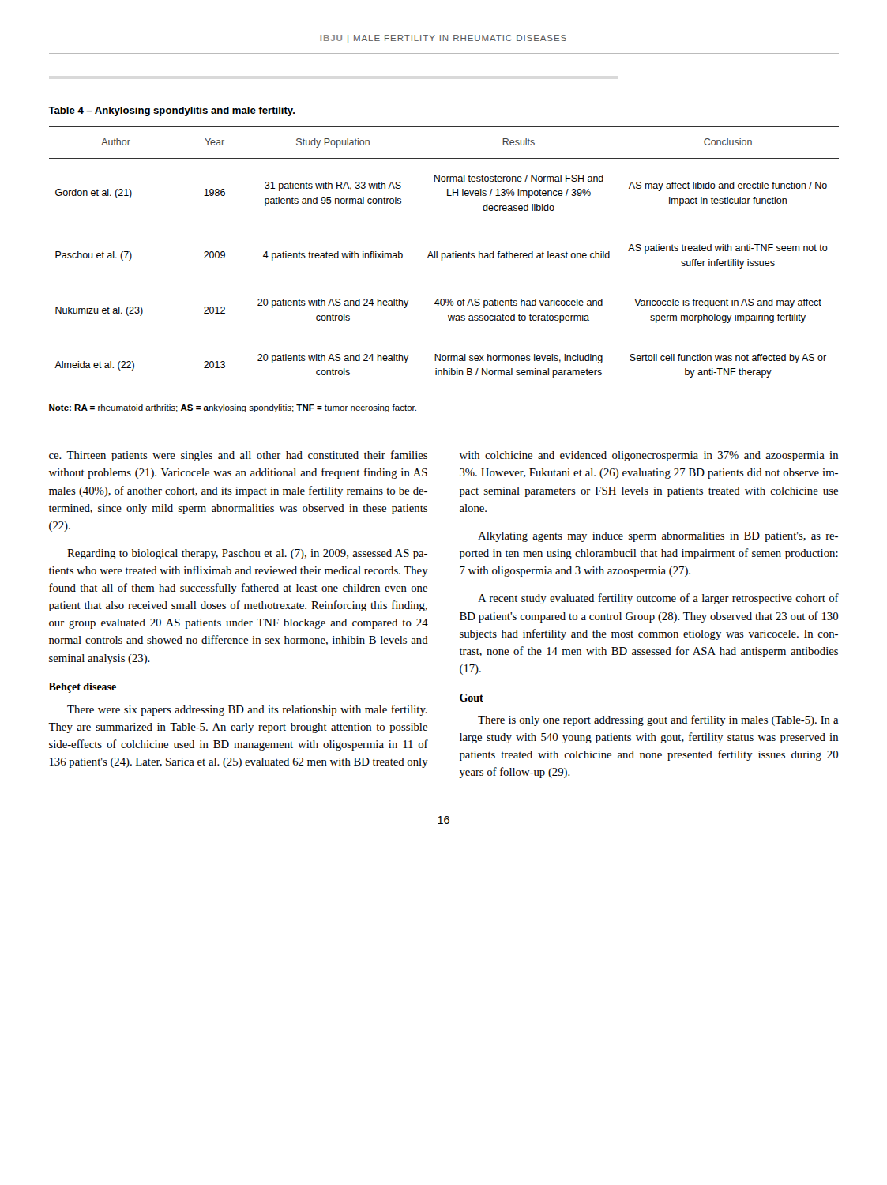IBJU | MALE FERTILITY IN RHEUMATIC DISEASES
Table 4 – Ankylosing spondylitis and male fertility.
| Author | Year | Study Population | Results | Conclusion |
| --- | --- | --- | --- | --- |
| Gordon et al. (21) | 1986 | 31 patients with RA, 33 with AS patients and 95 normal controls | Normal testosterone / Normal FSH and LH levels / 13% impotence / 39% decreased libido | AS may affect libido and erectile function / No impact in testicular function |
| Paschou et al. (7) | 2009 | 4 patients treated with infliximab | All patients had fathered at least one child | AS patients treated with anti-TNF seem not to suffer infertility issues |
| Nukumizu et al. (23) | 2012 | 20 patients with AS and 24 healthy controls | 40% of AS patients had varicocele and was associated to teratospermia | Varicocele is frequent in AS and may affect sperm morphology impairing fertility |
| Almeida et al. (22) | 2013 | 20 patients with AS and 24 healthy controls | Normal sex hormones levels, including inhibin B / Normal seminal parameters | Sertoli cell function was not affected by AS or by anti-TNF therapy |
Note: RA = rheumatoid arthritis; AS = ankylosing spondylitis; TNF = tumor necrosing factor.
ce. Thirteen patients were singles and all other had constituted their families without problems (21). Varicocele was an additional and frequent finding in AS males (40%), of another cohort, and its impact in male fertility remains to be determined, since only mild sperm abnormalities was observed in these patients (22).
Regarding to biological therapy, Paschou et al. (7), in 2009, assessed AS patients who were treated with infliximab and reviewed their medical records. They found that all of them had successfully fathered at least one children even one patient that also received small doses of methotrexate. Reinforcing this finding, our group evaluated 20 AS patients under TNF blockage and compared to 24 normal controls and showed no difference in sex hormone, inhibin B levels and seminal analysis (23).
Behçet disease
There were six papers addressing BD and its relationship with male fertility. They are summarized in Table-5. An early report brought attention to possible side-effects of colchicine used in BD management with oligospermia in 11 of 136 patient's (24). Later, Sarica et al. (25) evaluated 62 men with BD treated only with colchicine and evidenced oligonecrospermia in 37% and azoospermia in 3%. However, Fukutani et al. (26) evaluating 27 BD patients did not observe impact seminal parameters or FSH levels in patients treated with colchicine use alone.
Alkylating agents may induce sperm abnormalities in BD patient's, as reported in ten men using chlorambucil that had impairment of semen production: 7 with oligospermia and 3 with azoospermia (27).
A recent study evaluated fertility outcome of a larger retrospective cohort of BD patient's compared to a control Group (28). They observed that 23 out of 130 subjects had infertility and the most common etiology was varicocele. In contrast, none of the 14 men with BD assessed for ASA had antisperm antibodies (17).
Gout
There is only one report addressing gout and fertility in males (Table-5). In a large study with 540 young patients with gout, fertility status was preserved in patients treated with colchicine and none presented fertility issues during 20 years of follow-up (29).
16